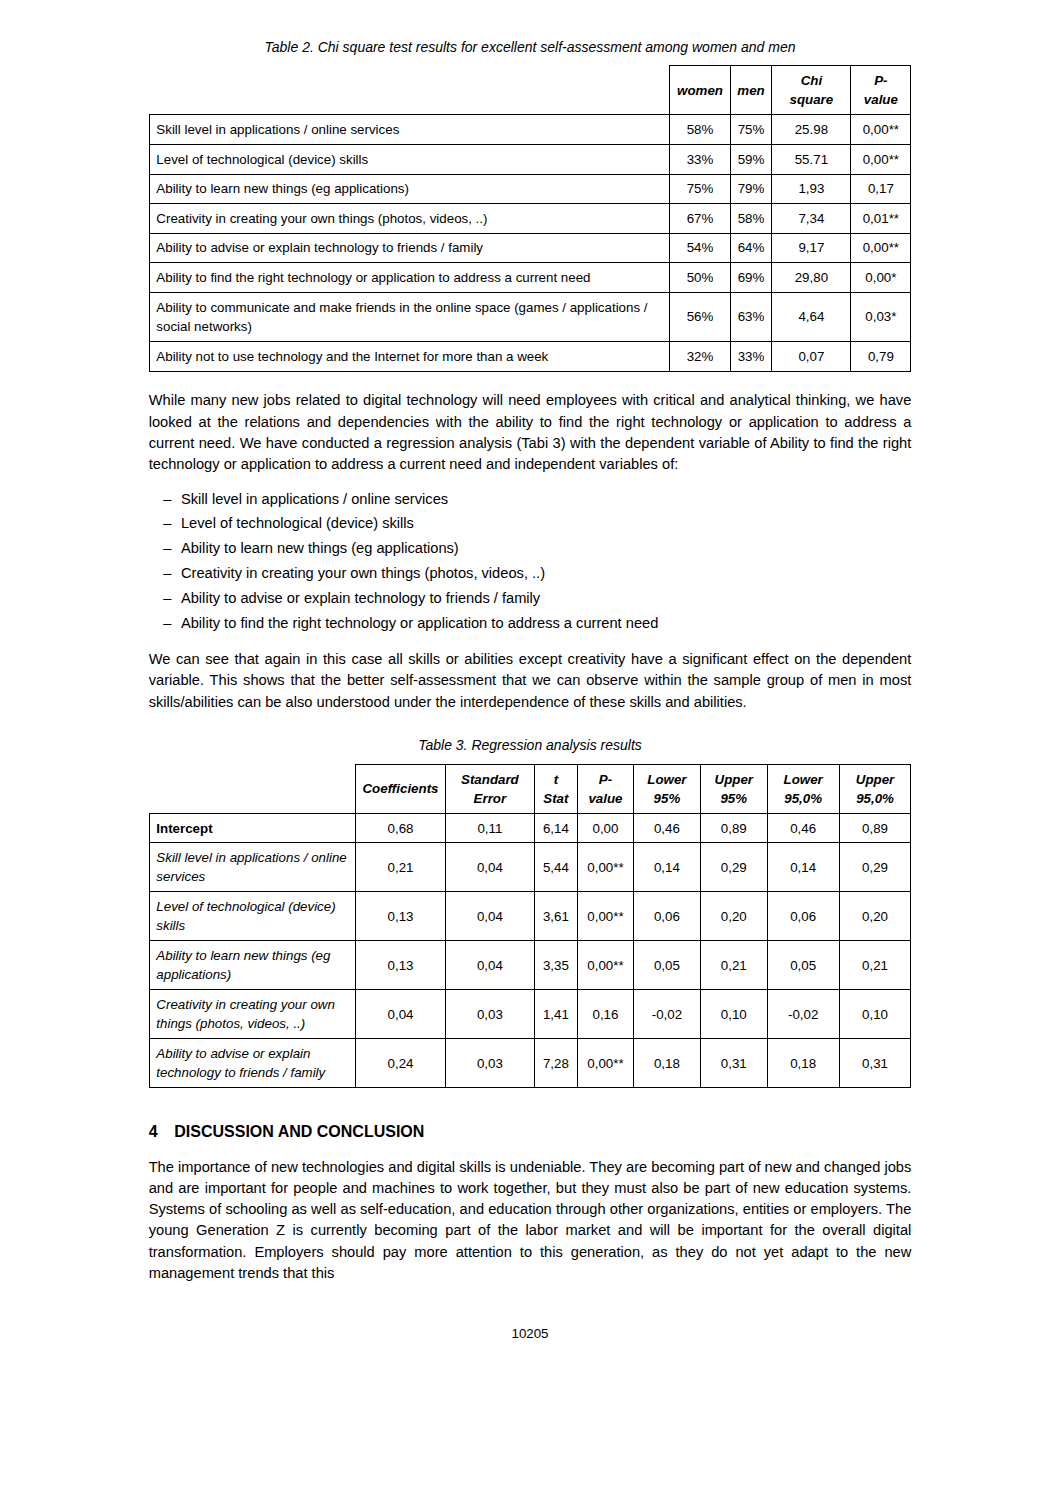Table 2. Chi square test results for excellent self-assessment among women and men
| | women | men | Chi square | P-value |
| --- | --- | --- | --- | --- |
| Skill level in applications / online services | 58% | 75% | 25.98 | 0,00** |
| Level of technological (device) skills | 33% | 59% | 55.71 | 0,00** |
| Ability to learn new things (eg applications) | 75% | 79% | 1,93 | 0,17 |
| Creativity in creating your own things (photos, videos, ..) | 67% | 58% | 7,34 | 0,01** |
| Ability to advise or explain technology to friends / family | 54% | 64% | 9,17 | 0,00** |
| Ability to find the right technology or application to address a current need | 50% | 69% | 29,80 | 0,00* |
| Ability to communicate and make friends in the online space (games / applications / social networks) | 56% | 63% | 4,64 | 0,03* |
| Ability not to use technology and the Internet for more than a week | 32% | 33% | 0,07 | 0,79 |
While many new jobs related to digital technology will need employees with critical and analytical thinking, we have looked at the relations and dependencies with the ability to find the right technology or application to address a current need. We have conducted a regression analysis (Tabi 3) with the dependent variable of Ability to find the right technology or application to address a current need and independent variables of:
Skill level in applications / online services
Level of technological (device) skills
Ability to learn new things (eg applications)
Creativity in creating your own things (photos, videos, ..)
Ability to advise or explain technology to friends / family
Ability to find the right technology or application to address a current need
We can see that again in this case all skills or abilities except creativity have a significant effect on the dependent variable. This shows that the better self-assessment that we can observe within the sample group of men in most skills/abilities can be also understood under the interdependence of these skills and abilities.
Table 3. Regression analysis results
| | Coefficients | Standard Error | t Stat | P-value | Lower 95% | Upper 95% | Lower 95,0% | Upper 95,0% |
| --- | --- | --- | --- | --- | --- | --- | --- | --- |
| Intercept | 0,68 | 0,11 | 6,14 | 0,00 | 0,46 | 0,89 | 0,46 | 0,89 |
| Skill level in applications / online services | 0,21 | 0,04 | 5,44 | 0,00** | 0,14 | 0,29 | 0,14 | 0,29 |
| Level of technological (device) skills | 0,13 | 0,04 | 3,61 | 0,00** | 0,06 | 0,20 | 0,06 | 0,20 |
| Ability to learn new things (eg applications) | 0,13 | 0,04 | 3,35 | 0,00** | 0,05 | 0,21 | 0,05 | 0,21 |
| Creativity in creating your own things (photos, videos, ..) | 0,04 | 0,03 | 1,41 | 0,16 | -0,02 | 0,10 | -0,02 | 0,10 |
| Ability to advise or explain technology to friends / family | 0,24 | 0,03 | 7,28 | 0,00** | 0,18 | 0,31 | 0,18 | 0,31 |
4 DISCUSSION AND CONCLUSION
The importance of new technologies and digital skills is undeniable. They are becoming part of new and changed jobs and are important for people and machines to work together, but they must also be part of new education systems. Systems of schooling as well as self-education, and education through other organizations, entities or employers. The young Generation Z is currently becoming part of the labor market and will be important for the overall digital transformation. Employers should pay more attention to this generation, as they do not yet adapt to the new management trends that this
10205